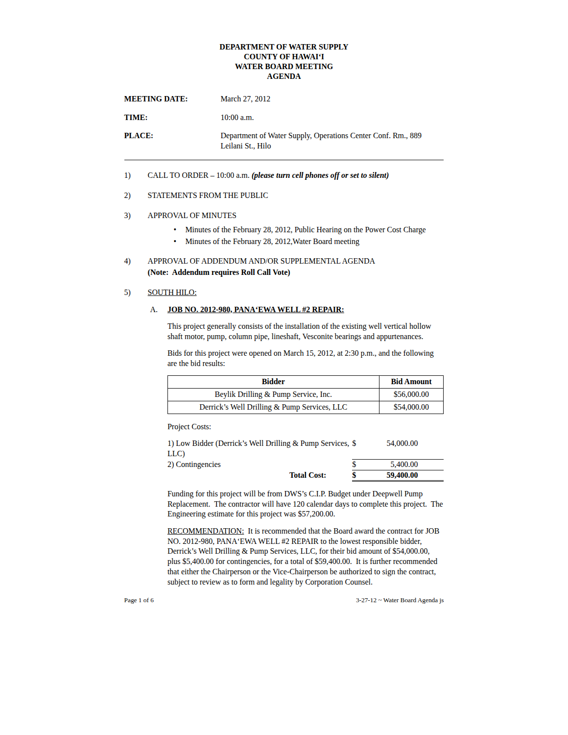DEPARTMENT OF WATER SUPPLY
COUNTY OF HAWAIʻI
WATER BOARD MEETING
AGENDA
MEETING DATE:
March 27, 2012
TIME:
10:00 a.m.
PLACE:
Department of Water Supply, Operations Center Conf. Rm., 889 Leilani St., Hilo
CALL TO ORDER – 10:00 a.m. (please turn cell phones off or set to silent)
STATEMENTS FROM THE PUBLIC
APPROVAL OF MINUTES
Minutes of the February 28, 2012, Public Hearing on the Power Cost Charge
Minutes of the February 28, 2012,Water Board meeting
APPROVAL OF ADDENDUM AND/OR SUPPLEMENTAL AGENDA (Note: Addendum requires Roll Call Vote)
SOUTH HILO:
A. Job No. 2012-980, Panaʻewa Well #2 Repair:
This project generally consists of the installation of the existing well vertical hollow shaft motor, pump, column pipe, lineshaft, Vesconite bearings and appurtenances.
Bids for this project were opened on March 15, 2012, at 2:30 p.m., and the following are the bid results:
| Bidder | Bid Amount |
| --- | --- |
| Beylik Drilling & Pump Service, Inc. | $56,000.00 |
| Derrick’s Well Drilling & Pump Services, LLC | $54,000.00 |
Project Costs:
1) Low Bidder (Derrick’s Well Drilling & Pump Services, LLC)
$
54,000.00
2) Contingencies
$
5,400.00
Total Cost:
$
59,400.00
Funding for this project will be from DWS’s C.I.P. Budget under Deepwell Pump Replacement. The contractor will have 120 calendar days to complete this project. The Engineering estimate for this project was $57,200.00.
RECOMMENDATION: It is recommended that the Board award the contract for JOB NO. 2012-980, PANAʻEWA WELL #2 REPAIR to the lowest responsible bidder, Derrick’s Well Drilling & Pump Services, LLC, for their bid amount of $54,000.00, plus $5,400.00 for contingencies, for a total of $59,400.00. It is further recommended that either the Chairperson or the Vice-Chairperson be authorized to sign the contract, subject to review as to form and legality by Corporation Counsel.
Page 1 of 6
3-27-12 ~ Water Board Agenda js